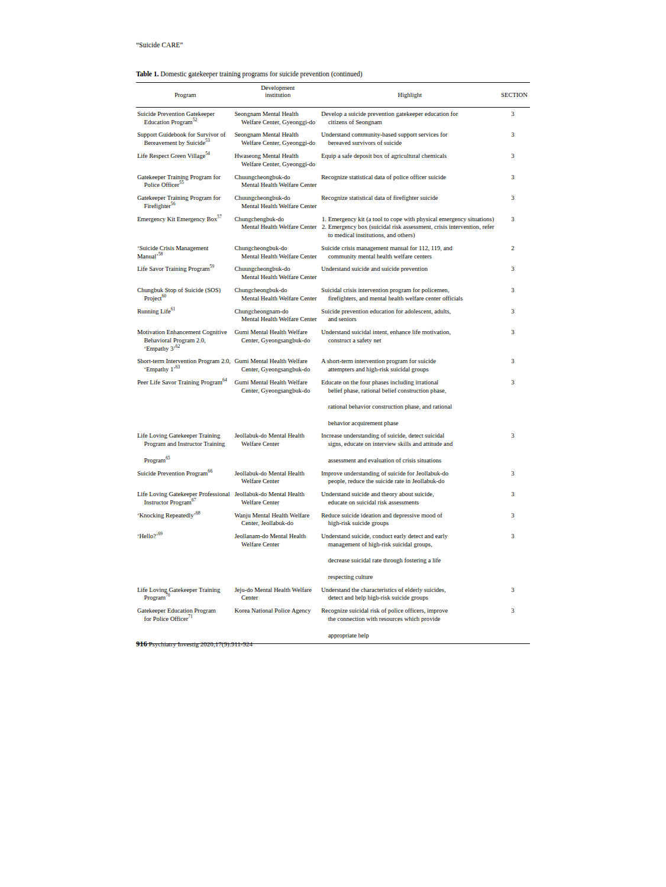“Suicide CARE”
Table 1. Domestic gatekeeper training programs for suicide prevention (continued)
| Program | Development institution | Highlight | SECTION |
| --- | --- | --- | --- |
| Suicide Prevention Gatekeeper Education Program 52 | Seongnam Mental Health Welfare Center, Gyeonggi-do | Develop a suicide prevention gatekeeper education for citizens of Seongnam | 3 |
| Support Guidebook for Survivor of Bereavement by Suicide 53 | Seongnam Mental Health Welfare Center, Gyeonggi-do | Understand community-based support services for bereaved survivors of suicide | 3 |
| Life Respect Green Village 54 | Hwaseong Mental Health Welfare Center, Gyeonggi-do | Equip a safe deposit box of agricultural chemicals | 3 |
| Gatekeeper Training Program for Police Officer 55 | Chuungcheongbuk-do Mental Health Welfare Center | Recognize statistical data of police officer suicide | 3 |
| Gatekeeper Training Program for Firefighter 56 | Chuungcheongbuk-do Mental Health Welfare Center | Recognize statistical data of firefighter suicide | 3 |
| Emergency Kit Emergency Box 57 | Chungchengbuk-do Mental Health Welfare Center | Emergency kit (a tool to cope with physical emergency situations) Emergency box (suicidal risk assessment, crisis intervention, refer to medical institutions, and others) | 3 |
| ‘Suicide Crisis Management Manual’ 58 | Chungcheongbuk-do Mental Health Welfare Center | Suicide crisis management manual for 112, 119, and community mental health welfare centers | 2 |
| Life Savor Training Program 59 | Chuungcheongbuk-do Mental Health Welfare Center | Understand suicide and suicide prevention | 3 |
| Chungbuk Stop of Suicide (SOS) Project 60 | Chungcheongbuk-do Mental Health Welfare Center | Suicidal crisis intervention program for policemen, firefighters, and mental health welfare center officials | 3 |
| Running Life 61 | Chungcheongnam-do Mental Health Welfare Center | Suicide prevention education for adolescent, adults, and seniors | 3 |
| Motivation Enhancement Cognitive Behavioral Program 2.0, ‘Empathy 3’ 62 | Gumi Mental Health Welfare Center, Gyeongsangbuk-do | Understand suicidal intent, enhance life motivation, construct a safety net | 3 |
| Short-term Intervention Program 2.0, ‘Empathy 1’ 63 | Gumi Mental Health Welfare Center, Gyeongsangbuk-do | A short-term intervention program for suicide attempters and high-risk suicidal groups | 3 |
| Peer Life Savor Training Program 64 | Gumi Mental Health Welfare Center, Gyeongsangbuk-do | Educate on the four phases including irrational belief phase, rational belief construction phase, rational behavior construction phase, and rational behavior acquirement phase | 3 |
| Life Loving Gatekeeper Training Program and Instructor Training Program 65 | Jeollabuk-do Mental Health Welfare Center | Increase understanding of suicide, detect suicidal signs, educate on interview skills and attitude and assessment and evaluation of crisis situations | 3 |
| Suicide Prevention Program 66 | Jeollabuk-do Mental Health Welfare Center | Improve understanding of suicide for Jeollabuk-do people, reduce the suicide rate in Jeollabuk-do | 3 |
| Life Loving Gatekeeper Professional Instructor Program 67 | Jeollabuk-do Mental Health Welfare Center | Understand suicide and theory about suicide, educate on suicidal risk assessments | 3 |
| ‘Knocking Repeatedly’ 68 | Wanju Mental Health Welfare Center, Jeollabuk-do | Reduce suicide ideation and depressive mood of high-risk suicide groups | 3 |
| ‘Hello?’ 69 | Jeollanam-do Mental Health Welfare Center | Understand suicide, conduct early detect and early management of high-risk suicidal groups, decrease suicidal rate through fostering a life respecting culture | 3 |
| Life Loving Gatekeeper Training Program 70 | Jeju-do Mental Health Welfare Center | Understand the characteristics of elderly suicides, detect and help high-risk suicide groups | 3 |
| Gatekeeper Education Program for Police Officer 71 | Korea National Police Agency | Recognize suicidal risk of police officers, improve the connection with resources which provide appropriate help | 3 |
916 Psychiatry Investig 2020;17(9):911-924